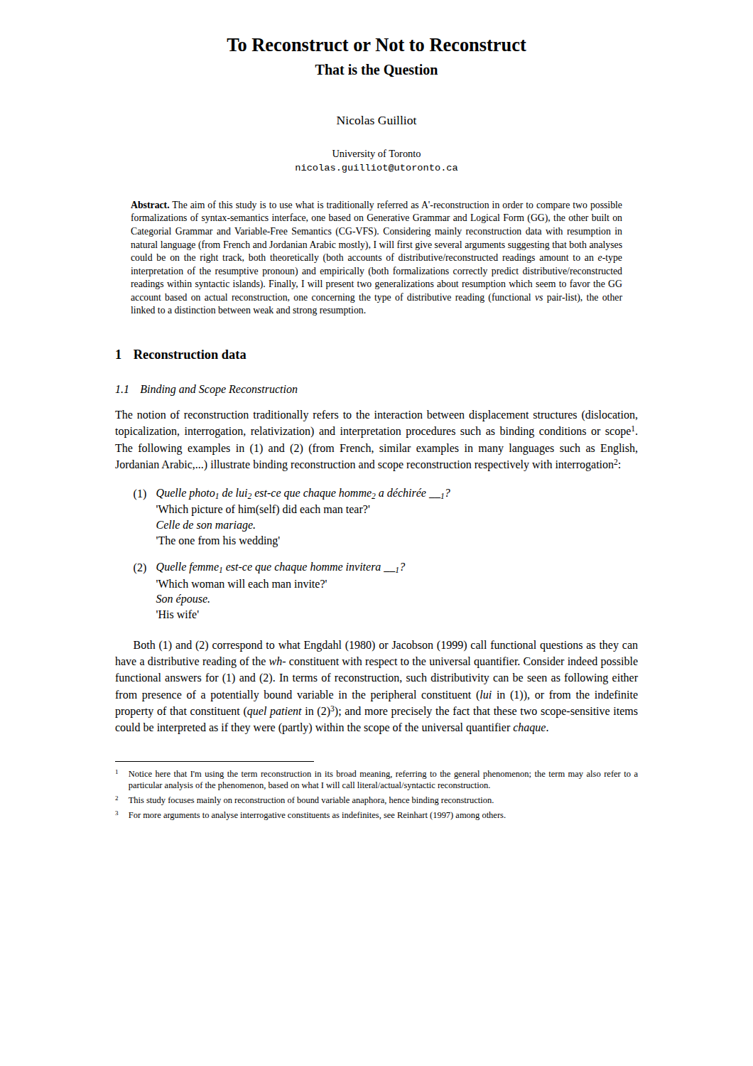To Reconstruct or Not to Reconstruct
That is the Question
Nicolas Guilliot
University of Toronto
nicolas.guilliot@utoronto.ca
Abstract. The aim of this study is to use what is traditionally referred as A'-reconstruction in order to compare two possible formalizations of syntax-semantics interface, one based on Generative Grammar and Logical Form (GG), the other built on Categorial Grammar and Variable-Free Semantics (CG-VFS). Considering mainly reconstruction data with resumption in natural language (from French and Jordanian Arabic mostly), I will first give several arguments suggesting that both analyses could be on the right track, both theoretically (both accounts of distributive/reconstructed readings amount to an e-type interpretation of the resumptive pronoun) and empirically (both formalizations correctly predict distributive/reconstructed readings within syntactic islands). Finally, I will present two generalizations about resumption which seem to favor the GG account based on actual reconstruction, one concerning the type of distributive reading (functional vs pair-list), the other linked to a distinction between weak and strong resumption.
1 Reconstruction data
1.1 Binding and Scope Reconstruction
The notion of reconstruction traditionally refers to the interaction between displacement structures (dislocation, topicalization, interrogation, relativization) and interpretation procedures such as binding conditions or scope1. The following examples in (1) and (2) (from French, similar examples in many languages such as English, Jordanian Arabic,...) illustrate binding reconstruction and scope reconstruction respectively with interrogation2:
(1)
Quelle photo1 de lui2 est-ce que chaque homme2 a déchirée __1?
'Which picture of him(self) did each man tear?'
Celle de son mariage.
'The one from his wedding'
(2)
Quelle femme1 est-ce que chaque homme invitera __1?
'Which woman will each man invite?'
Son épouse.
'His wife'
Both (1) and (2) correspond to what Engdahl (1980) or Jacobson (1999) call functional questions as they can have a distributive reading of the wh- constituent with respect to the universal quantifier. Consider indeed possible functional answers for (1) and (2). In terms of reconstruction, such distributivity can be seen as following either from presence of a potentially bound variable in the peripheral constituent (lui in (1)), or from the indefinite property of that constituent (quel patient in (2)3); and more precisely the fact that these two scope-sensitive items could be interpreted as if they were (partly) within the scope of the universal quantifier chaque.
1
Notice here that I'm using the term reconstruction in its broad meaning, referring to the general phenomenon; the term may also refer to a particular analysis of the phenomenon, based on what I will call literal/actual/syntactic reconstruction.
2
This study focuses mainly on reconstruction of bound variable anaphora, hence binding reconstruction.
3
For more arguments to analyse interrogative constituents as indefinites, see Reinhart (1997) among others.